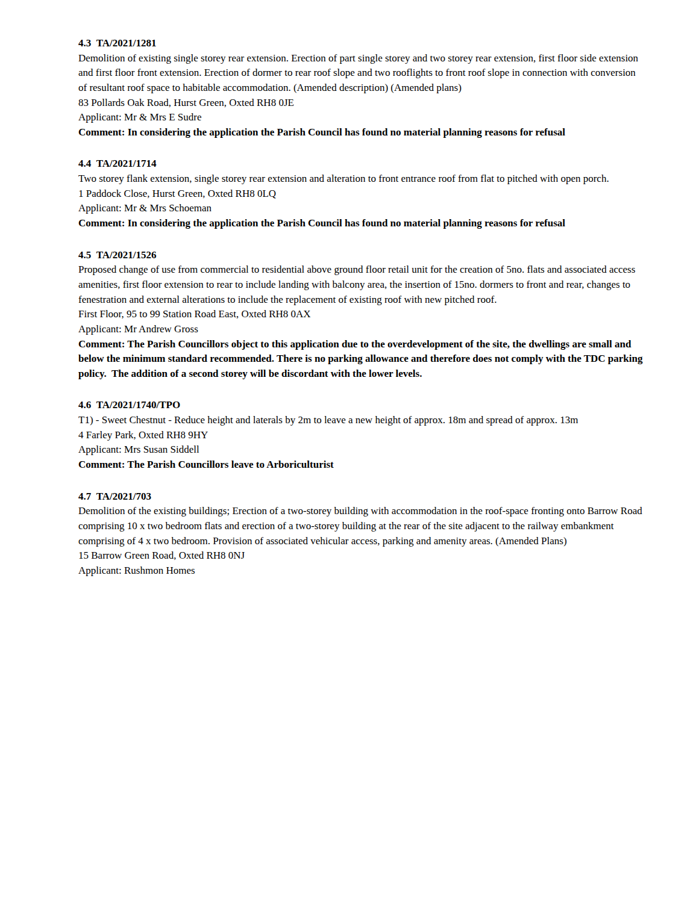4.3 TA/2021/1281
Demolition of existing single storey rear extension. Erection of part single storey and two storey rear extension, first floor side extension and first floor front extension. Erection of dormer to rear roof slope and two rooflights to front roof slope in connection with conversion of resultant roof space to habitable accommodation. (Amended description) (Amended plans)
83 Pollards Oak Road, Hurst Green, Oxted RH8 0JE
Applicant: Mr & Mrs E Sudre
Comment: In considering the application the Parish Council has found no material planning reasons for refusal
4.4 TA/2021/1714
Two storey flank extension, single storey rear extension and alteration to front entrance roof from flat to pitched with open porch.
1 Paddock Close, Hurst Green, Oxted RH8 0LQ
Applicant: Mr & Mrs Schoeman
Comment: In considering the application the Parish Council has found no material planning reasons for refusal
4.5 TA/2021/1526
Proposed change of use from commercial to residential above ground floor retail unit for the creation of 5no. flats and associated access amenities, first floor extension to rear to include landing with balcony area, the insertion of 15no. dormers to front and rear, changes to fenestration and external alterations to include the replacement of existing roof with new pitched roof.
First Floor, 95 to 99 Station Road East, Oxted RH8 0AX
Applicant: Mr Andrew Gross
Comment: The Parish Councillors object to this application due to the overdevelopment of the site, the dwellings are small and below the minimum standard recommended. There is no parking allowance and therefore does not comply with the TDC parking policy. The addition of a second storey will be discordant with the lower levels.
4.6 TA/2021/1740/TPO
T1) - Sweet Chestnut - Reduce height and laterals by 2m to leave a new height of approx. 18m and spread of approx. 13m
4 Farley Park, Oxted RH8 9HY
Applicant: Mrs Susan Siddell
Comment: The Parish Councillors leave to Arboriculturist
4.7 TA/2021/703
Demolition of the existing buildings; Erection of a two-storey building with accommodation in the roof-space fronting onto Barrow Road comprising 10 x two bedroom flats and erection of a two-storey building at the rear of the site adjacent to the railway embankment comprising of 4 x two bedroom. Provision of associated vehicular access, parking and amenity areas. (Amended Plans)
15 Barrow Green Road, Oxted RH8 0NJ
Applicant: Rushmon Homes